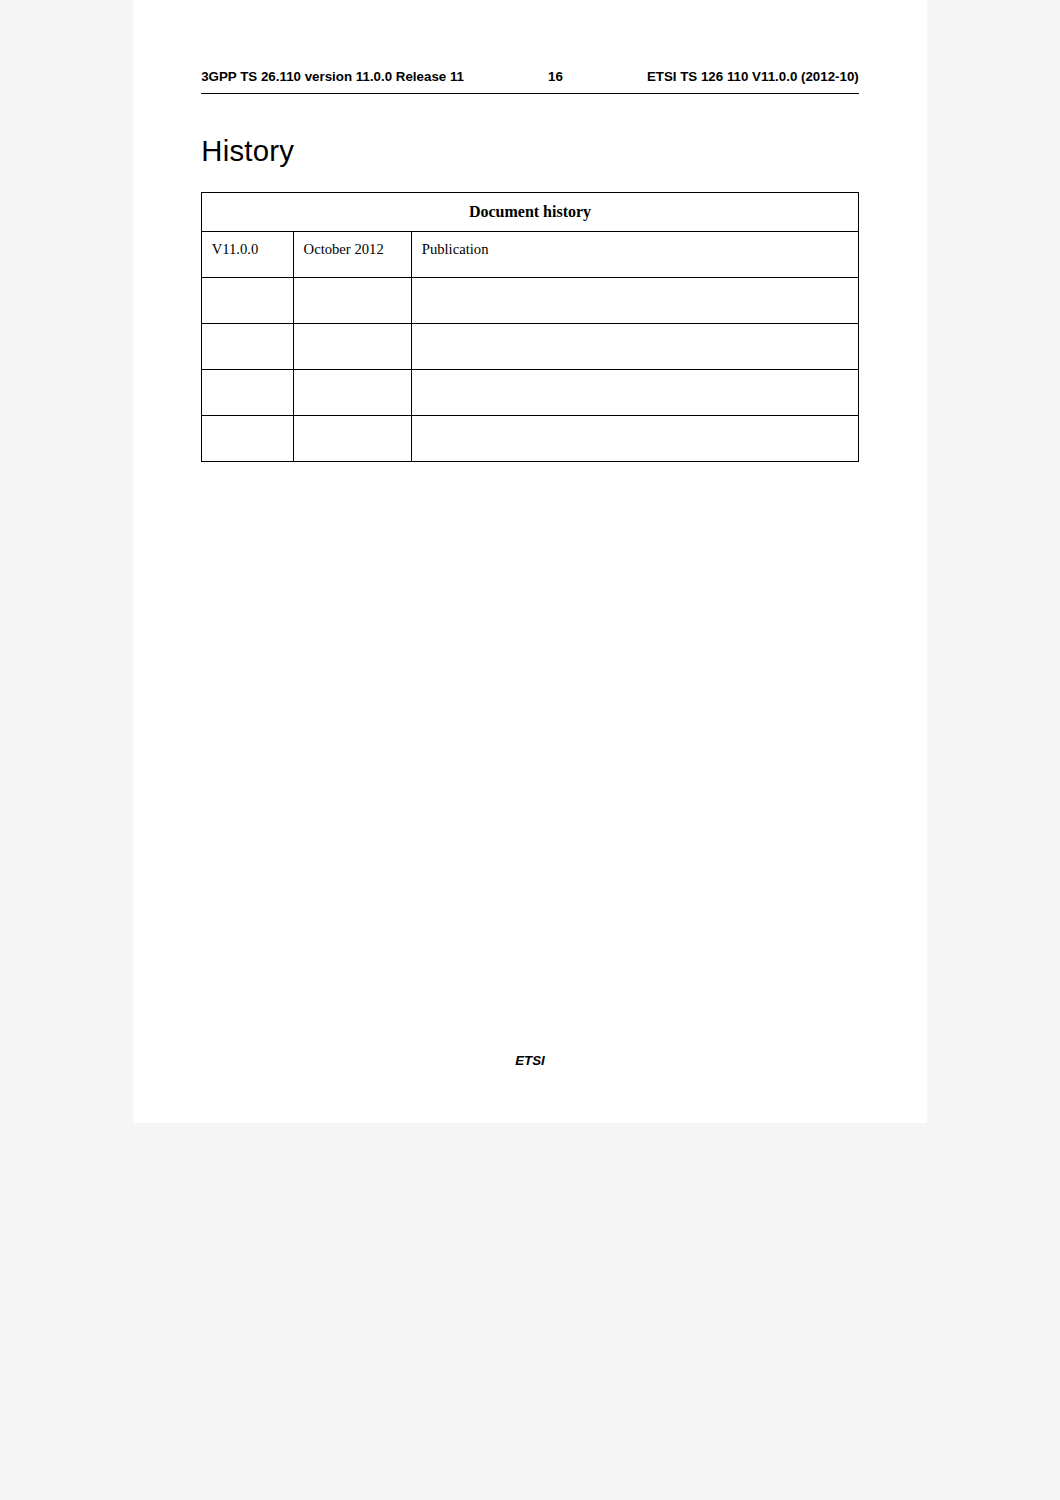3GPP TS 26.110 version 11.0.0 Release 11 16 ETSI TS 126 110 V11.0.0 (2012-10)
History
| Document history |
| --- |
| V11.0.0 | October 2012 | Publication |
ETSI